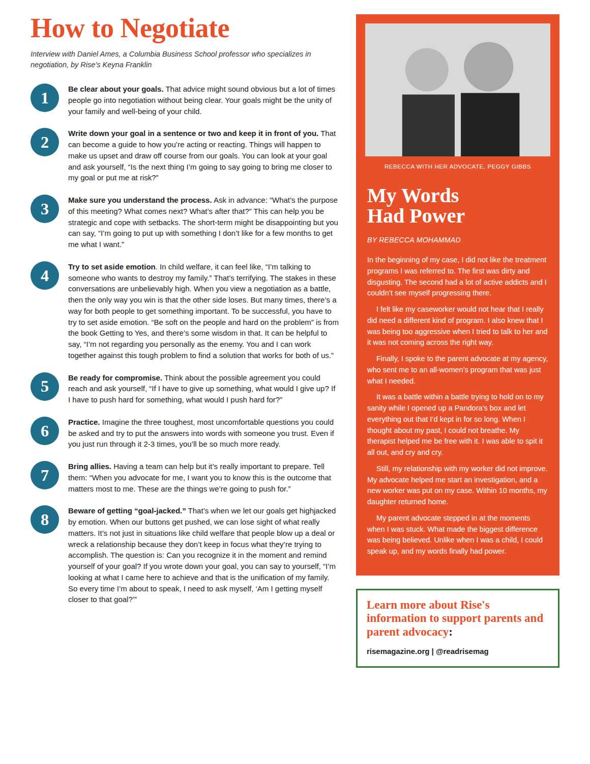How to Negotiate
Interview with Daniel Ames, a Columbia Business School professor who specializes in negotiation, by Rise’s Keyna Franklin
1
Be clear about your goals. That advice might sound obvious but a lot of times people go into negotiation without being clear. Your goals might be the unity of your family and well-being of your child.
2
Write down your goal in a sentence or two and keep it in front of you. That can become a guide to how you’re acting or reacting. Things will happen to make us upset and draw off course from our goals. You can look at your goal and ask yourself, “Is the next thing I’m going to say going to bring me closer to my goal or put me at risk?”
3
Make sure you understand the process. Ask in advance: “What’s the purpose of this meeting? What comes next? What’s after that?” This can help you be strategic and cope with setbacks. The short-term might be disappointing but you can say, “I’m going to put up with something I don’t like for a few months to get me what I want.”
4
Try to set aside emotion. In child welfare, it can feel like, “I’m talking to someone who wants to destroy my family.” That’s terrifying. The stakes in these conversations are unbelievably high. When you view a negotiation as a battle, then the only way you win is that the other side loses. But many times, there’s a way for both people to get something important. To be successful, you have to try to set aside emotion. “Be soft on the people and hard on the problem” is from the book Getting to Yes, and there’s some wisdom in that. It can be helpful to say, “I’m not regarding you personally as the enemy. You and I can work together against this tough problem to find a solution that works for both of us.”
5
Be ready for compromise. Think about the possible agreement you could reach and ask yourself, “If I have to give up something, what would I give up? If I have to push hard for something, what would I push hard for?”
6
Practice. Imagine the three toughest, most uncomfortable questions you could be asked and try to put the answers into words with someone you trust. Even if you just run through it 2-3 times, you’ll be so much more ready.
7
Bring allies. Having a team can help but it’s really important to prepare. Tell them: “When you advocate for me, I want you to know this is the outcome that matters most to me. These are the things we’re going to push for.”
8
Beware of getting “goal-jacked.” That’s when we let our goals get highjacked by emotion. When our buttons get pushed, we can lose sight of what really matters. It’s not just in situations like child welfare that people blow up a deal or wreck a relationship because they don’t keep in focus what they’re trying to accomplish. The question is: Can you recognize it in the moment and remind yourself of your goal? If you wrote down your goal, you can say to yourself, “I’m looking at what I came here to achieve and that is the unification of my family. So every time I’m about to speak, I need to ask myself, ‘Am I getting myself closer to that goal?’”
Rebecca with her advocate, Peggy Gibbs
My Words
Had Power
BY REBECCA MOHAMMAD
In the beginning of my case, I did not like the treatment programs I was referred to. The first was dirty and disgusting. The second had a lot of active addicts and I couldn’t see myself progressing there.
I felt like my caseworker would not hear that I really did need a different kind of program. I also knew that I was being too aggressive when I tried to talk to her and it was not coming across the right way.
Finally, I spoke to the parent advocate at my agency, who sent me to an all-women’s program that was just what I needed.
It was a battle within a battle trying to hold on to my sanity while I opened up a Pandora’s box and let everything out that I’d kept in for so long. When I thought about my past, I could not breathe. My therapist helped me be free with it. I was able to spit it all out, and cry and cry.
Still, my relationship with my worker did not improve. My advocate helped me start an investigation, and a new worker was put on my case. Within 10 months, my daughter returned home.
My parent advocate stepped in at the moments when I was stuck. What made the biggest difference was being believed. Unlike when I was a child, I could speak up, and my words finally had power.
Learn more about Rise's information to support parents and parent advocacy:
risemagazine.org | @readrisemag